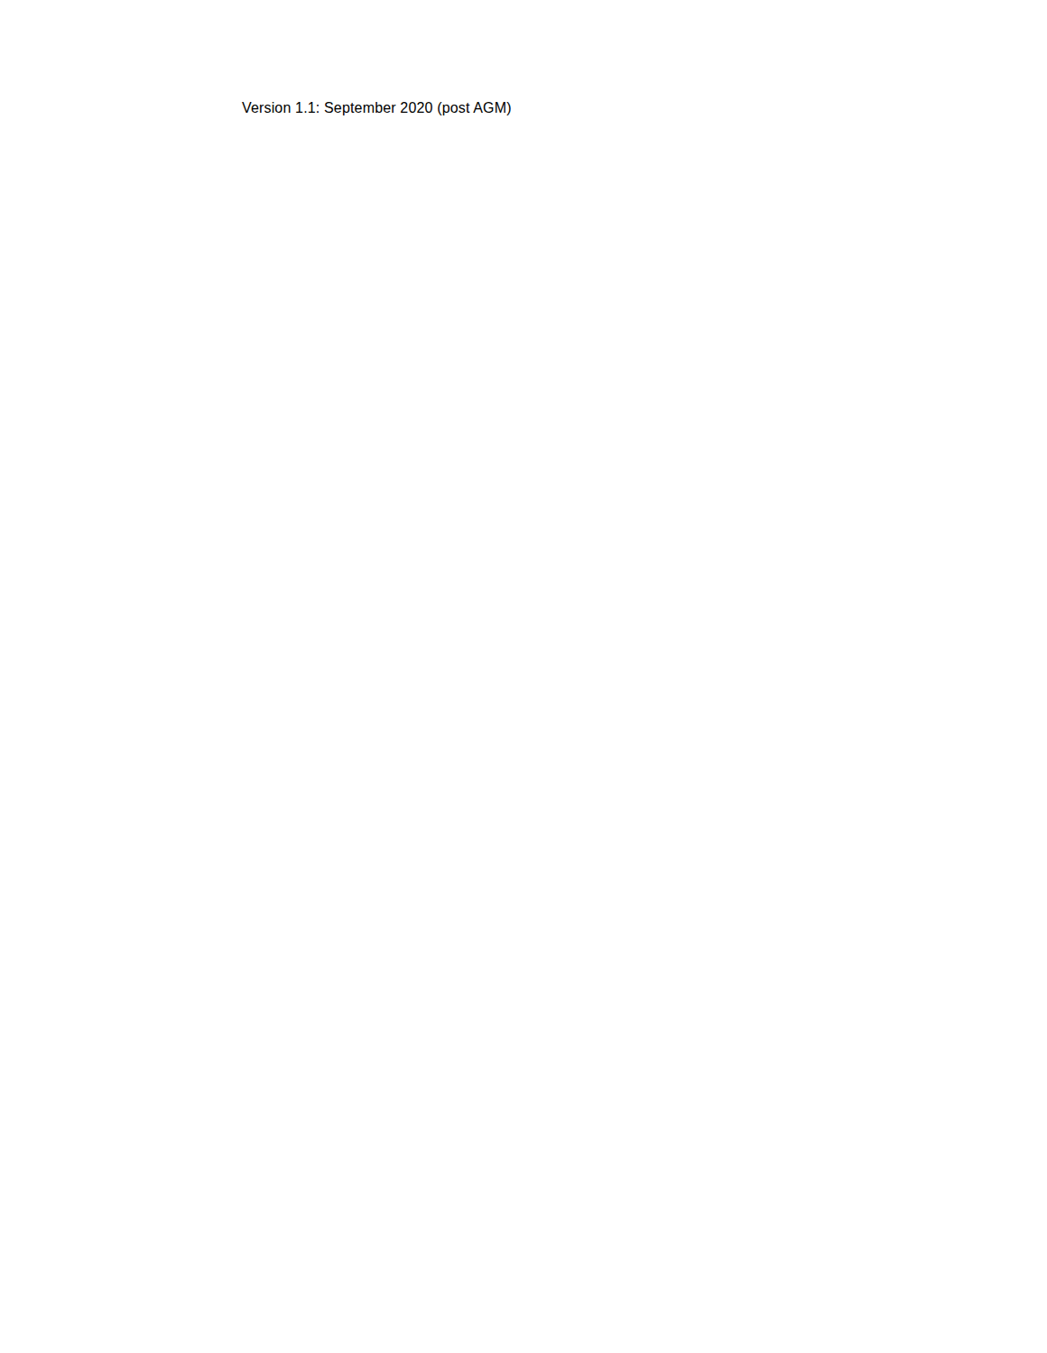Version 1.1: September 2020 (post AGM)